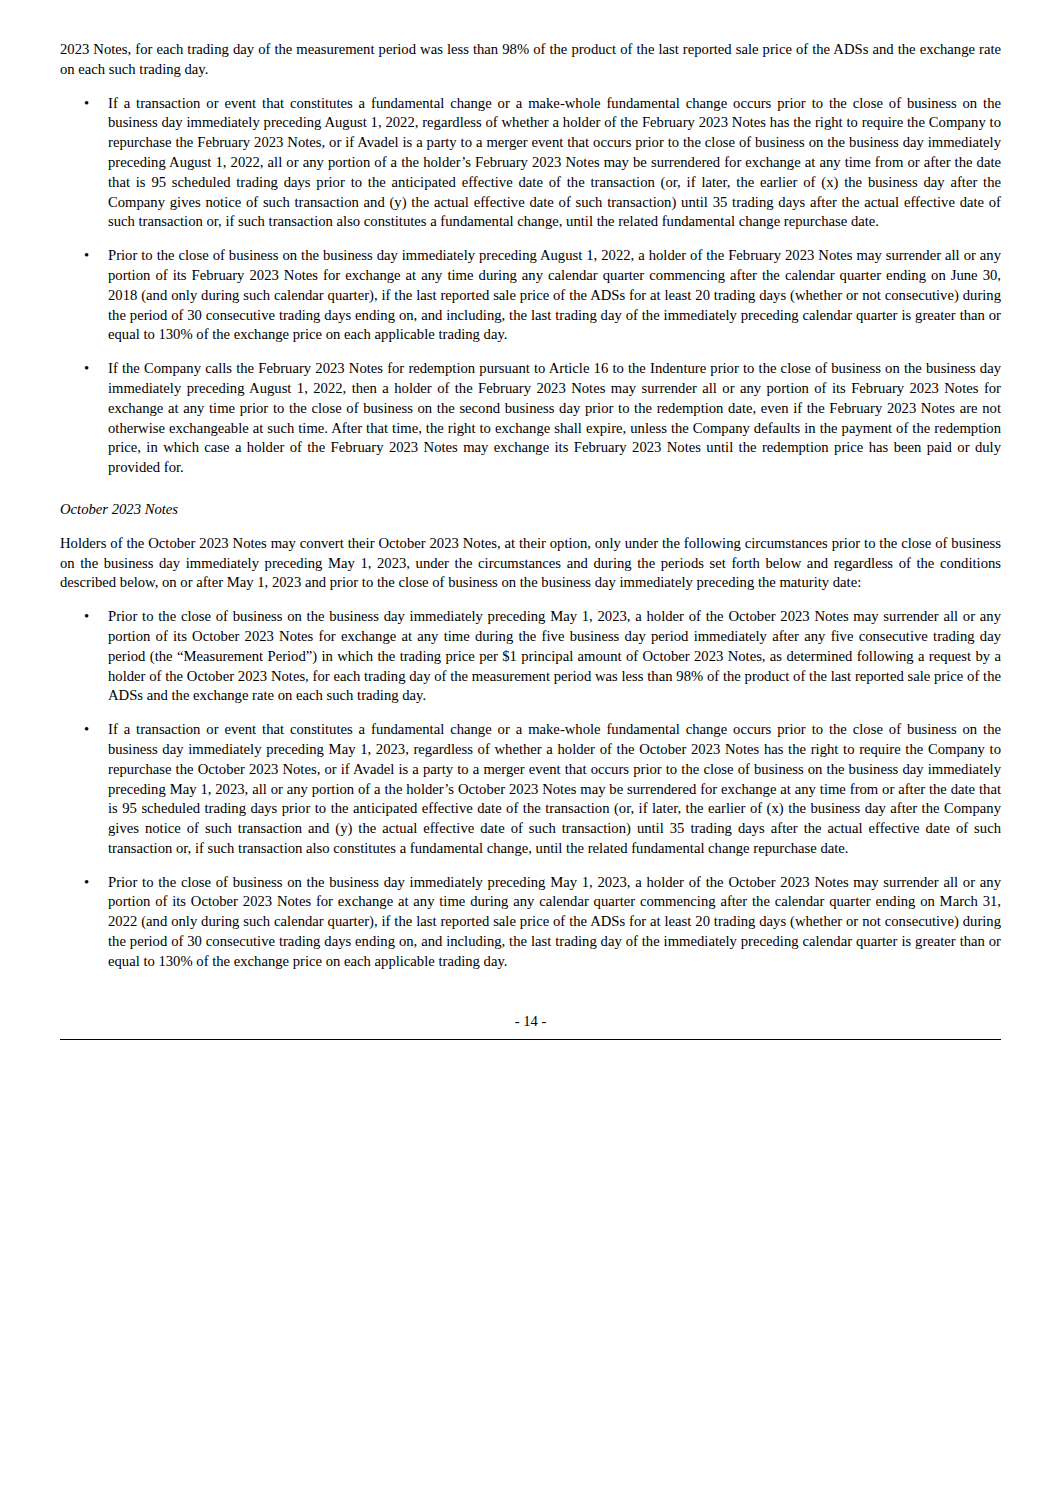2023 Notes, for each trading day of the measurement period was less than 98% of the product of the last reported sale price of the ADSs and the exchange rate on each such trading day.
If a transaction or event that constitutes a fundamental change or a make-whole fundamental change occurs prior to the close of business on the business day immediately preceding August 1, 2022, regardless of whether a holder of the February 2023 Notes has the right to require the Company to repurchase the February 2023 Notes, or if Avadel is a party to a merger event that occurs prior to the close of business on the business day immediately preceding August 1, 2022, all or any portion of a the holder’s February 2023 Notes may be surrendered for exchange at any time from or after the date that is 95 scheduled trading days prior to the anticipated effective date of the transaction (or, if later, the earlier of (x) the business day after the Company gives notice of such transaction and (y) the actual effective date of such transaction) until 35 trading days after the actual effective date of such transaction or, if such transaction also constitutes a fundamental change, until the related fundamental change repurchase date.
Prior to the close of business on the business day immediately preceding August 1, 2022, a holder of the February 2023 Notes may surrender all or any portion of its February 2023 Notes for exchange at any time during any calendar quarter commencing after the calendar quarter ending on June 30, 2018 (and only during such calendar quarter), if the last reported sale price of the ADSs for at least 20 trading days (whether or not consecutive) during the period of 30 consecutive trading days ending on, and including, the last trading day of the immediately preceding calendar quarter is greater than or equal to 130% of the exchange price on each applicable trading day.
If the Company calls the February 2023 Notes for redemption pursuant to Article 16 to the Indenture prior to the close of business on the business day immediately preceding August 1, 2022, then a holder of the February 2023 Notes may surrender all or any portion of its February 2023 Notes for exchange at any time prior to the close of business on the second business day prior to the redemption date, even if the February 2023 Notes are not otherwise exchangeable at such time. After that time, the right to exchange shall expire, unless the Company defaults in the payment of the redemption price, in which case a holder of the February 2023 Notes may exchange its February 2023 Notes until the redemption price has been paid or duly provided for.
October 2023 Notes
Holders of the October 2023 Notes may convert their October 2023 Notes, at their option, only under the following circumstances prior to the close of business on the business day immediately preceding May 1, 2023, under the circumstances and during the periods set forth below and regardless of the conditions described below, on or after May 1, 2023 and prior to the close of business on the business day immediately preceding the maturity date:
Prior to the close of business on the business day immediately preceding May 1, 2023, a holder of the October 2023 Notes may surrender all or any portion of its October 2023 Notes for exchange at any time during the five business day period immediately after any five consecutive trading day period (the “Measurement Period”) in which the trading price per $1 principal amount of October 2023 Notes, as determined following a request by a holder of the October 2023 Notes, for each trading day of the measurement period was less than 98% of the product of the last reported sale price of the ADSs and the exchange rate on each such trading day.
If a transaction or event that constitutes a fundamental change or a make-whole fundamental change occurs prior to the close of business on the business day immediately preceding May 1, 2023, regardless of whether a holder of the October 2023 Notes has the right to require the Company to repurchase the October 2023 Notes, or if Avadel is a party to a merger event that occurs prior to the close of business on the business day immediately preceding May 1, 2023, all or any portion of a the holder’s October 2023 Notes may be surrendered for exchange at any time from or after the date that is 95 scheduled trading days prior to the anticipated effective date of the transaction (or, if later, the earlier of (x) the business day after the Company gives notice of such transaction and (y) the actual effective date of such transaction) until 35 trading days after the actual effective date of such transaction or, if such transaction also constitutes a fundamental change, until the related fundamental change repurchase date.
Prior to the close of business on the business day immediately preceding May 1, 2023, a holder of the October 2023 Notes may surrender all or any portion of its October 2023 Notes for exchange at any time during any calendar quarter commencing after the calendar quarter ending on March 31, 2022 (and only during such calendar quarter), if the last reported sale price of the ADSs for at least 20 trading days (whether or not consecutive) during the period of 30 consecutive trading days ending on, and including, the last trading day of the immediately preceding calendar quarter is greater than or equal to 130% of the exchange price on each applicable trading day.
- 14 -